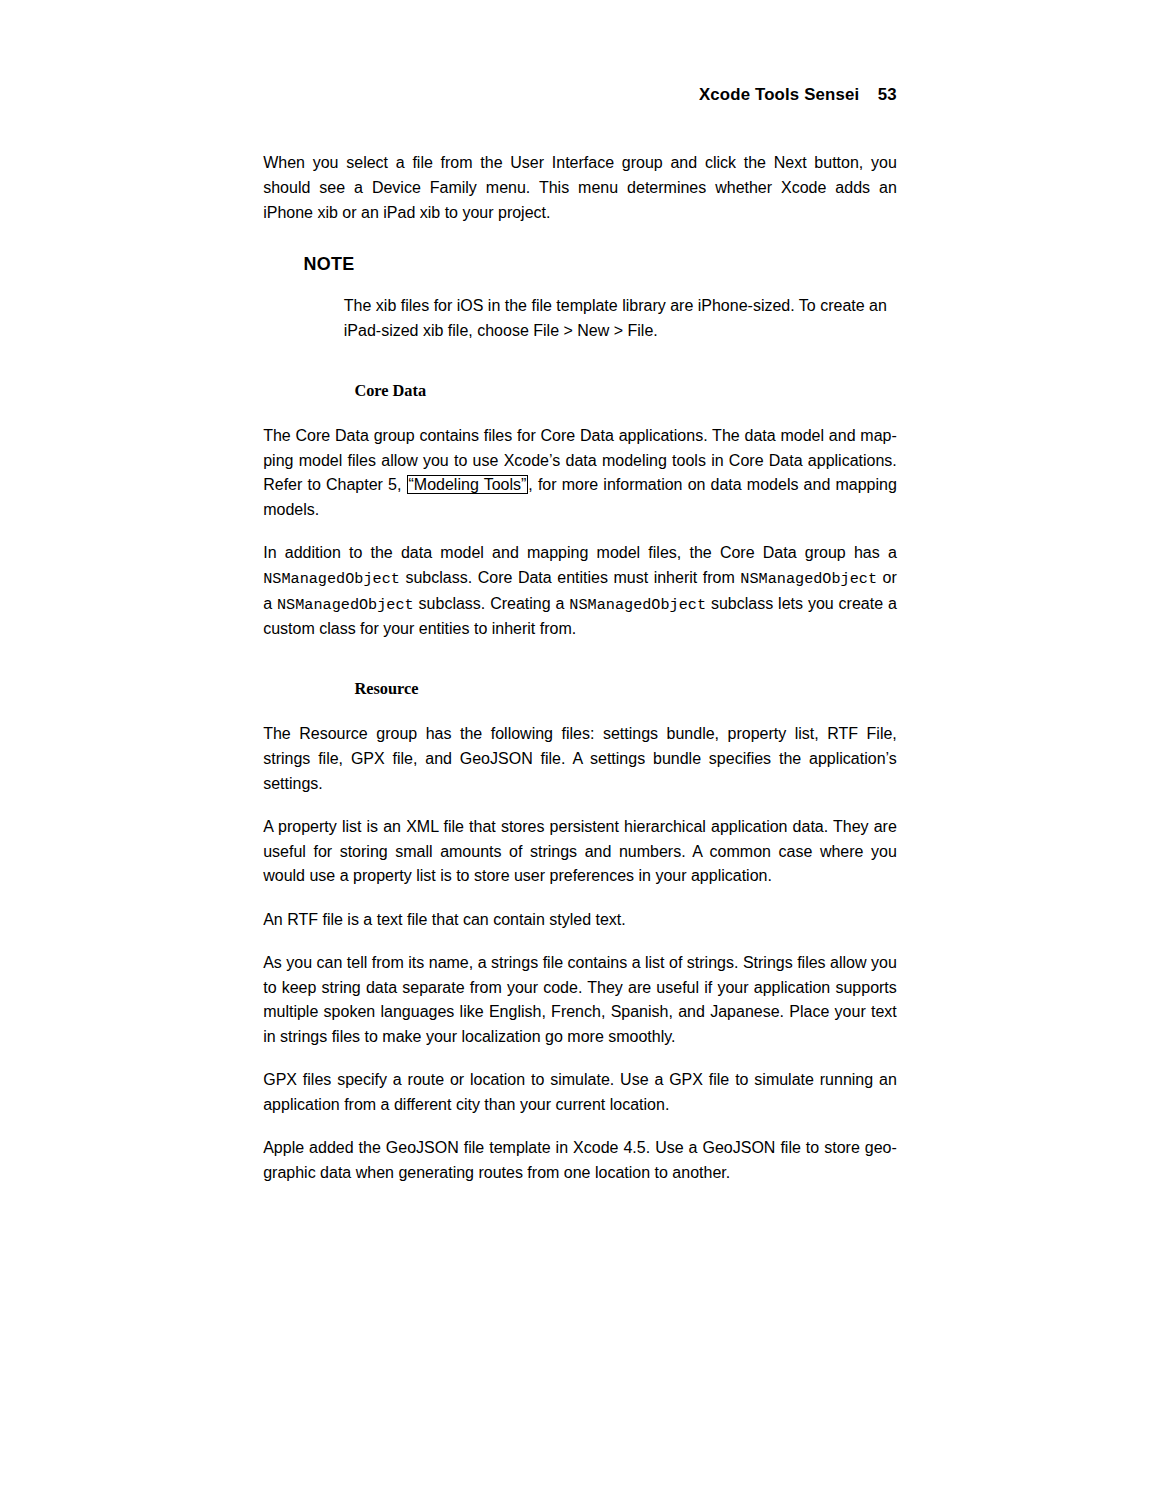Xcode Tools Sensei53
When you select a file from the User Interface group and click the Next button, you should see a Device Family menu. This menu determines whether Xcode adds an iPhone xib or an iPad xib to your project.
NOTE
The xib files for iOS in the file template library are iPhone-sized. To create an iPad-sized xib file, choose File > New > File.
Core Data
The Core Data group contains files for Core Data applications. The data model and mapping model files allow you to use Xcode’s data modeling tools in Core Data applications. Refer to Chapter 5, “Modeling Tools”, for more information on data models and mapping models.
In addition to the data model and mapping model files, the Core Data group has a NSManagedObject subclass. Core Data entities must inherit from NSManagedObject or a NSManagedObject subclass. Creating a NSManagedObject subclass lets you create a custom class for your entities to inherit from.
Resource
The Resource group has the following files: settings bundle, property list, RTF File, strings file, GPX file, and GeoJSON file. A settings bundle specifies the application’s settings.
A property list is an XML file that stores persistent hierarchical application data. They are useful for storing small amounts of strings and numbers. A common case where you would use a property list is to store user preferences in your application.
An RTF file is a text file that can contain styled text.
As you can tell from its name, a strings file contains a list of strings. Strings files allow you to keep string data separate from your code. They are useful if your application supports multiple spoken languages like English, French, Spanish, and Japanese. Place your text in strings files to make your localization go more smoothly.
GPX files specify a route or location to simulate. Use a GPX file to simulate running an application from a different city than your current location.
Apple added the GeoJSON file template in Xcode 4.5. Use a GeoJSON file to store geographic data when generating routes from one location to another.